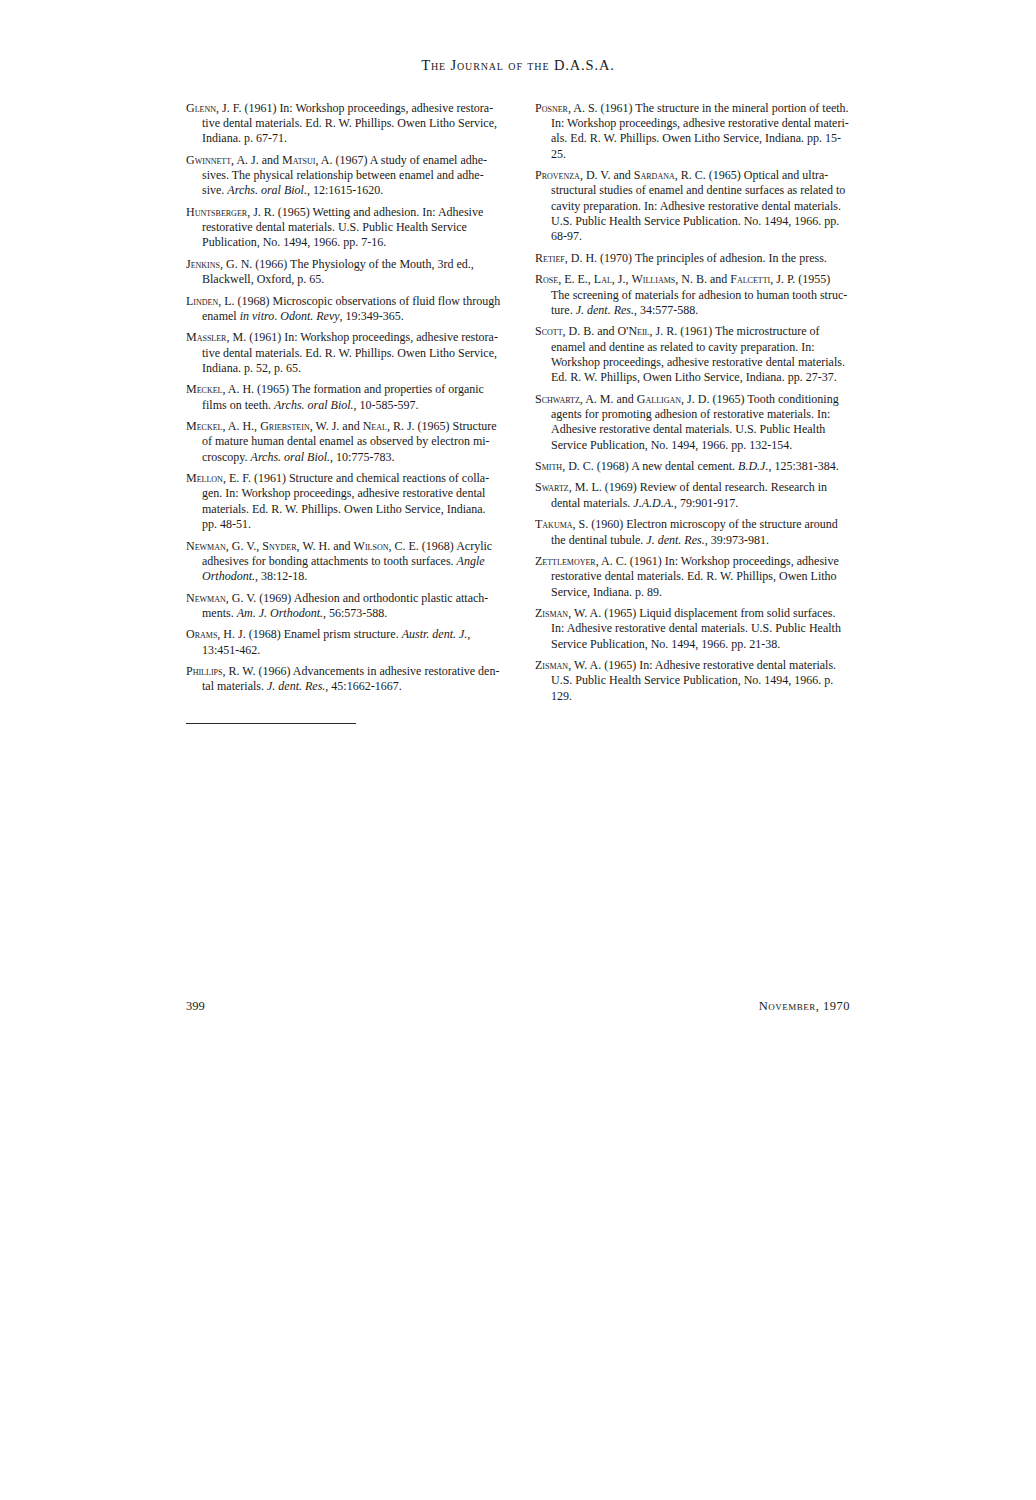The Journal of the D.A.S.A.
Glenn, J. F. (1961) In: Workshop proceedings, adhesive restorative dental materials. Ed. R. W. Phillips. Owen Litho Service, Indiana. p. 67-71.
Gwinnett, A. J. and Matsui, A. (1967) A study of enamel adhesives. The physical relationship between enamel and adhesive. Archs. oral Biol., 12:1615-1620.
Huntsberger, J. R. (1965) Wetting and adhesion. In: Adhesive restorative dental materials. U.S. Public Health Service Publication, No. 1494, 1966. pp. 7-16.
Jenkins, G. N. (1966) The Physiology of the Mouth, 3rd ed., Blackwell, Oxford, p. 65.
Linden, L. (1968) Microscopic observations of fluid flow through enamel in vitro. Odont. Revy, 19:349-365.
Massler, M. (1961) In: Workshop proceedings, adhesive restorative dental materials. Ed. R. W. Phillips. Owen Litho Service, Indiana. p. 52, p. 65.
Meckel, A. H. (1965) The formation and properties of organic films on teeth. Archs. oral Biol., 10-585-597.
Meckel, A. H., Griebstein, W. J. and Neal, R. J. (1965) Structure of mature human dental enamel as observed by electron microscopy. Archs. oral Biol., 10:775-783.
Mellon, E. F. (1961) Structure and chemical reactions of collagen. In: Workshop proceedings, adhesive restorative dental materials. Ed. R. W. Phillips. Owen Litho Service, Indiana. pp. 48-51.
Newman, G. V., Snyder, W. H. and Wilson, C. E. (1968) Acrylic adhesives for bonding attachments to tooth surfaces. Angle Orthodont., 38:12-18.
Newman, G. V. (1969) Adhesion and orthodontic plastic attachments. Am. J. Orthodont., 56:573-588.
Orams, H. J. (1968) Enamel prism structure. Austr. dent. J., 13:451-462.
Phillips, R. W. (1966) Advancements in adhesive restorative dental materials. J. dent. Res., 45:1662-1667.
Posner, A. S. (1961) The structure in the mineral portion of teeth. In: Workshop proceedings, adhesive restorative dental materials. Ed. R. W. Phillips. Owen Litho Service, Indiana. pp. 15-25.
Provenza, D. V. and Sardana, R. C. (1965) Optical and ultrastructural studies of enamel and dentine surfaces as related to cavity preparation. In: Adhesive restorative dental materials. U.S. Public Health Service Publication. No. 1494, 1966. pp. 68-97.
Retief, D. H. (1970) The principles of adhesion. In the press.
Rose, E. E., Lal, J., Williams, N. B. and Falcetti, J. P. (1955) The screening of materials for adhesion to human tooth structure. J. dent. Res., 34:577-588.
Scott, D. B. and O'Neil, J. R. (1961) The microstructure of enamel and dentine as related to cavity preparation. In: Workshop proceedings, adhesive restorative dental materials. Ed. R. W. Phillips, Owen Litho Service, Indiana. pp. 27-37.
Schwartz, A. M. and Galligan, J. D. (1965) Tooth conditioning agents for promoting adhesion of restorative materials. In: Adhesive restorative dental materials. U.S. Public Health Service Publication, No. 1494, 1966. pp. 132-154.
Smith, D. C. (1968) A new dental cement. B.D.J., 125:381-384.
Swartz, M. L. (1969) Review of dental research. Research in dental materials. J.A.D.A., 79:901-917.
Takuma, S. (1960) Electron microscopy of the structure around the dentinal tubule. J. dent. Res., 39:973-981.
Zettlemoyer, A. C. (1961) In: Workshop proceedings, adhesive restorative dental materials. Ed. R. W. Phillips, Owen Litho Service, Indiana. p. 89.
Zisman, W. A. (1965) Liquid displacement from solid surfaces. In: Adhesive restorative dental materials. U.S. Public Health Service Publication, No. 1494, 1966. pp. 21-38.
Zisman, W. A. (1965) In: Adhesive restorative dental materials. U.S. Public Health Service Publication, No. 1494, 1966. p. 129.
399 November, 1970